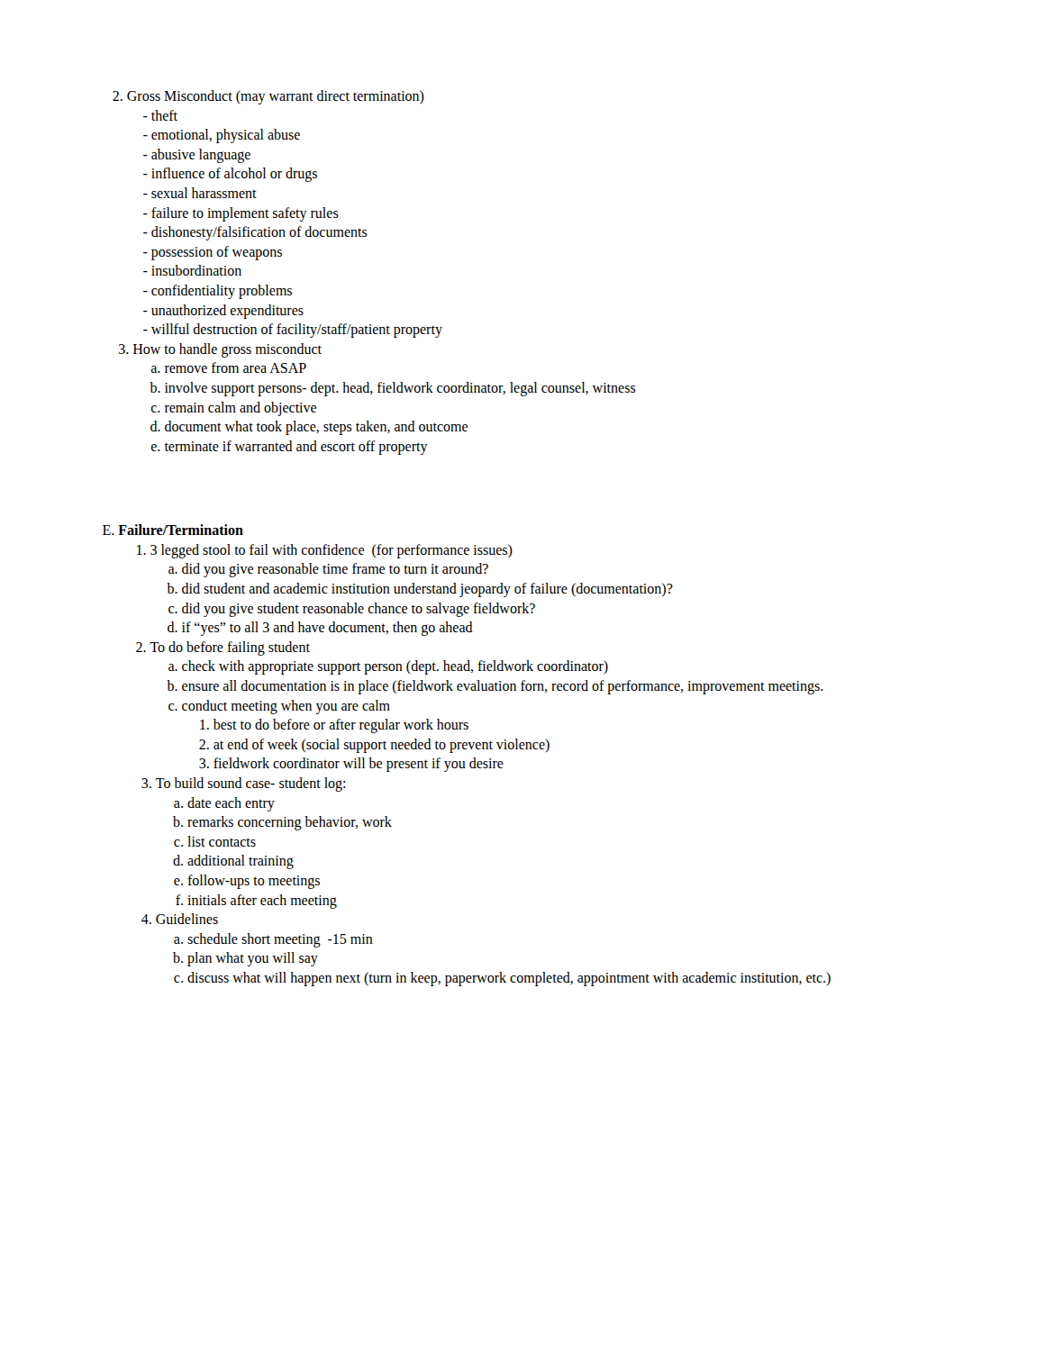Gross Misconduct (may warrant direct termination)
theft
emotional, physical abuse
abusive language
influence of alcohol or drugs
sexual harassment
failure to implement safety rules
dishonesty/falsification of documents
possession of weapons
insubordination
confidentiality problems
unauthorized expenditures
willful destruction of facility/staff/patient property
How to handle gross misconduct
remove from area ASAP
involve support persons- dept. head, fieldwork coordinator, legal counsel, witness
remain calm and objective
document what took place, steps taken, and outcome
terminate if warranted and escort off property
Failure/Termination
3 legged stool to fail with confidence (for performance issues)
did you give reasonable time frame to turn it around?
did student and academic institution understand jeopardy of failure (documentation)?
did you give student reasonable chance to salvage fieldwork?
if “yes” to all 3 and have document, then go ahead
To do before failing student
check with appropriate support person (dept. head, fieldwork coordinator)
ensure all documentation is in place (fieldwork evaluation forn, record of performance, improvement meetings.
conduct meeting when you are calm
best to do before or after regular work hours
at end of week (social support needed to prevent violence)
fieldwork coordinator will be present if you desire
To build sound case- student log:
date each entry
remarks concerning behavior, work
list contacts
additional training
follow-ups to meetings
initials after each meeting
Guidelines
schedule short meeting -15 min
plan what you will say
discuss what will happen next (turn in keep, paperwork completed, appointment with academic institution, etc.)